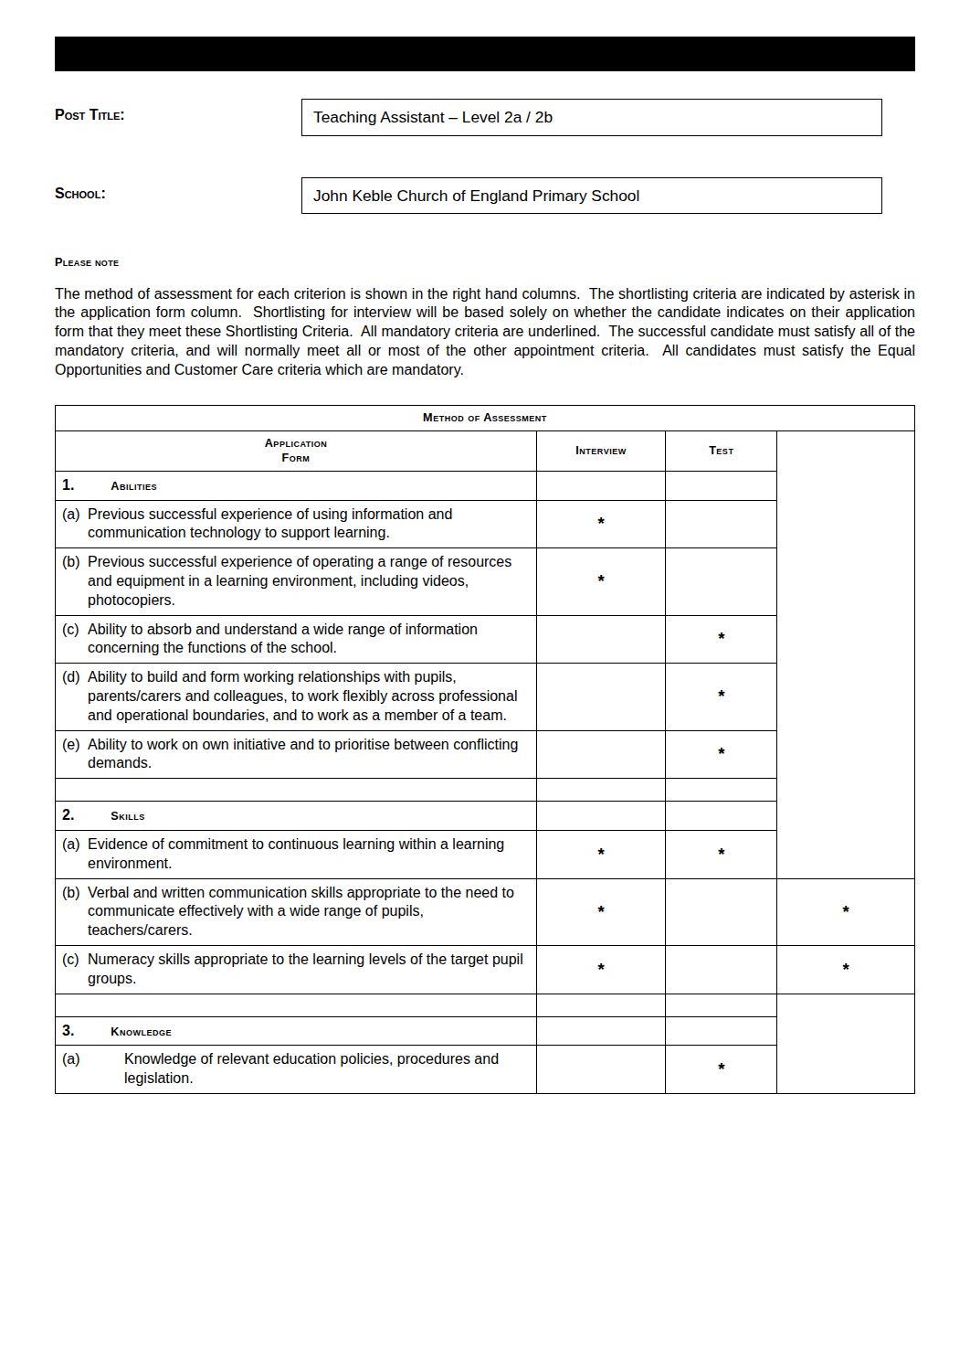Post Title:
Teaching Assistant – Level 2a / 2b
School:
John Keble Church of England Primary School
Please note
The method of assessment for each criterion is shown in the right hand columns. The shortlisting criteria are indicated by asterisk in the application form column. Shortlisting for interview will be based solely on whether the candidate indicates on their application form that they meet these Shortlisting Criteria. All mandatory criteria are underlined. The successful candidate must satisfy all of the mandatory criteria, and will normally meet all or most of the other appointment criteria. All candidates must satisfy the Equal Opportunities and Customer Care criteria which are mandatory.
| Method of Assessment |
| Application Form | Interview | Test | |
| 1. Abilities | | | |
| (a) Previous successful experience of using information and communication technology to support learning. | * | | |
| (b) Previous successful experience of operating a range of resources and equipment in a learning environment, including videos, photocopiers. | * | | |
| (c) Ability to absorb and understand a wide range of information concerning the functions of the school. | | * | |
| (d) Ability to build and form working relationships with pupils, parents/carers and colleagues, to work flexibly across professional and operational boundaries, and to work as a member of a team. | | * | |
| (e) Ability to work on own initiative and to prioritise between conflicting demands. | | * | |
| 2. Skills | | | |
| (a) Evidence of commitment to continuous learning within a learning environment. | * | * | |
| (b) Verbal and written communication skills appropriate to the need to communicate effectively with a wide range of pupils, teachers/carers. | * | | * |
| (c) Numeracy skills appropriate to the learning levels of the target pupil groups. | * | | * |
| 3. Knowledge | | | |
| (a) Knowledge of relevant education policies, procedures and legislation. | | * | |